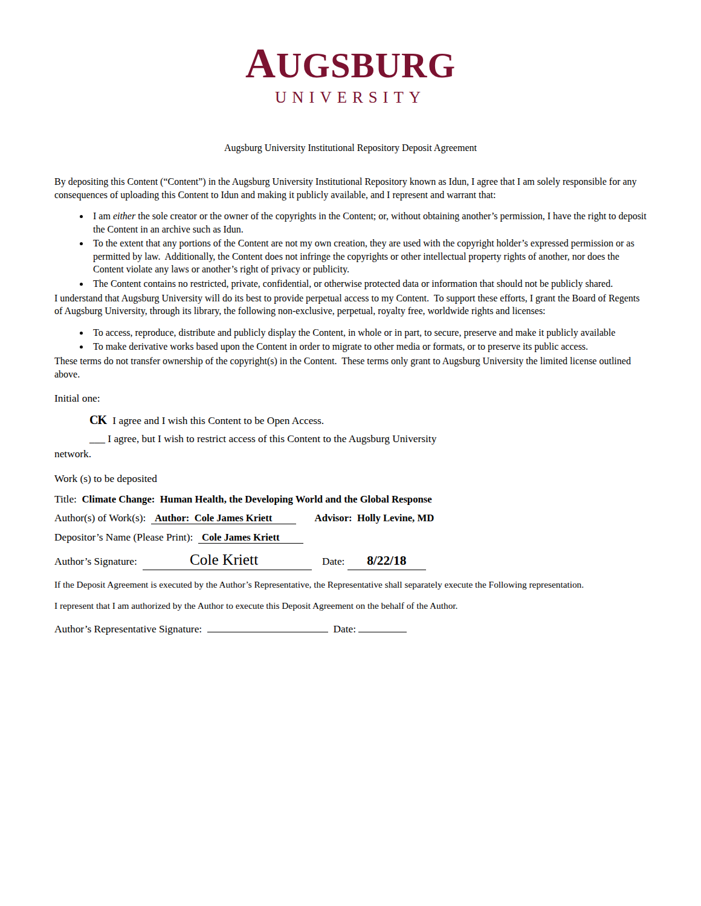AUGSBURG
UNIVERSITY
Augsburg University Institutional Repository Deposit Agreement
By depositing this Content (“Content”) in the Augsburg University Institutional Repository known as Idun, I agree that I am solely responsible for any consequences of uploading this Content to Idun and making it publicly available, and I represent and warrant that:
I am either the sole creator or the owner of the copyrights in the Content; or, without obtaining another’s permission, I have the right to deposit the Content in an archive such as Idun.
To the extent that any portions of the Content are not my own creation, they are used with the copyright holder’s expressed permission or as permitted by law. Additionally, the Content does not infringe the copyrights or other intellectual property rights of another, nor does the Content violate any laws or another’s right of privacy or publicity.
The Content contains no restricted, private, confidential, or otherwise protected data or information that should not be publicly shared.
I understand that Augsburg University will do its best to provide perpetual access to my Content. To support these efforts, I grant the Board of Regents of Augsburg University, through its library, the following non-exclusive, perpetual, royalty free, worldwide rights and licenses:
To access, reproduce, distribute and publicly display the Content, in whole or in part, to secure, preserve and make it publicly available
To make derivative works based upon the Content in order to migrate to other media or formats, or to preserve its public access.
These terms do not transfer ownership of the copyright(s) in the Content. These terms only grant to Augsburg University the limited license outlined above.
Initial one:
CK I agree and I wish this Content to be Open Access.
___ I agree, but I wish to restrict access of this Content to the Augsburg University
network.
Work (s) to be deposited
Title: Climate Change: Human Health, the Developing World and the Global Response
Author(s) of Work(s): Author: Cole James Kriett Advisor: Holly Levine, MD
Depositor’s Name (Please Print): Cole James Kriett
Author’s Signature: Cole Kriett Date: 8/22/18
If the Deposit Agreement is executed by the Author’s Representative, the Representative shall separately execute the Following representation.
I represent that I am authorized by the Author to execute this Deposit Agreement on the behalf of the Author.
Author’s Representative Signature: Date: